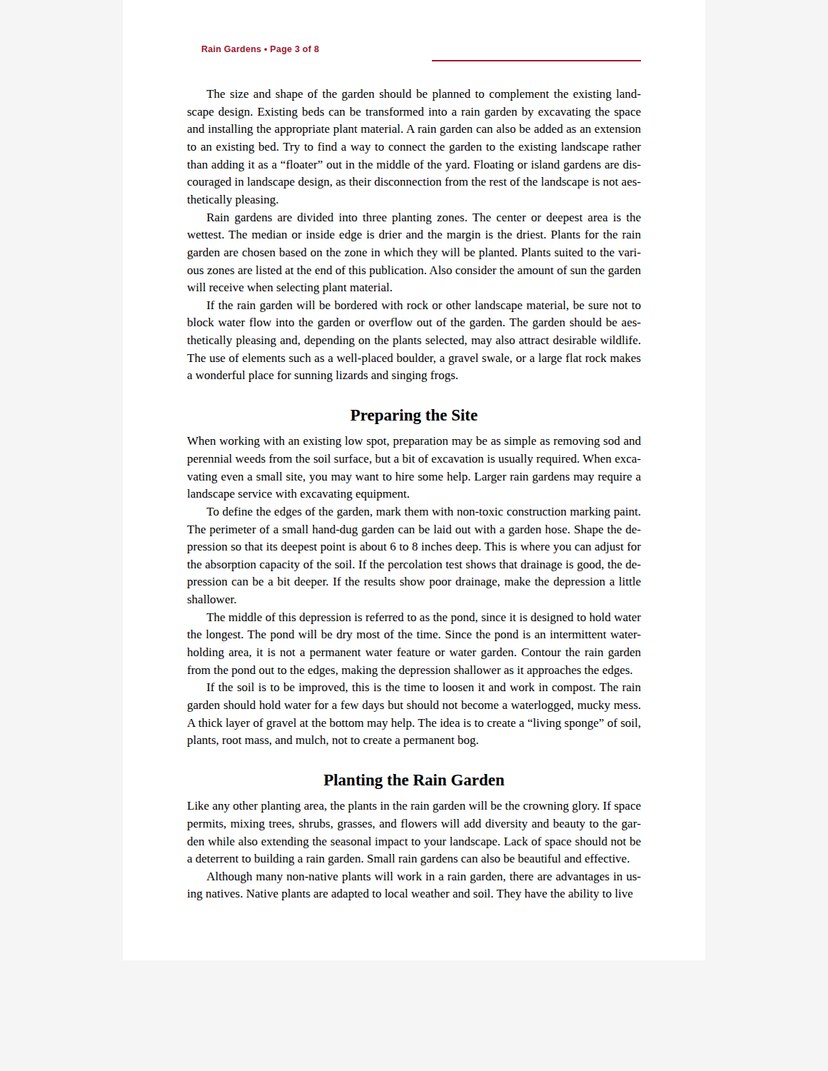Rain Gardens • Page 3 of 8
The size and shape of the garden should be planned to complement the existing landscape design. Existing beds can be transformed into a rain garden by excavating the space and installing the appropriate plant material. A rain garden can also be added as an extension to an existing bed. Try to find a way to connect the garden to the existing landscape rather than adding it as a “floater” out in the middle of the yard. Floating or island gardens are discouraged in landscape design, as their disconnection from the rest of the landscape is not aesthetically pleasing.
Rain gardens are divided into three planting zones. The center or deepest area is the wettest. The median or inside edge is drier and the margin is the driest. Plants for the rain garden are chosen based on the zone in which they will be planted. Plants suited to the various zones are listed at the end of this publication. Also consider the amount of sun the garden will receive when selecting plant material.
If the rain garden will be bordered with rock or other landscape material, be sure not to block water flow into the garden or overflow out of the garden. The garden should be aesthetically pleasing and, depending on the plants selected, may also attract desirable wildlife. The use of elements such as a well-placed boulder, a gravel swale, or a large flat rock makes a wonderful place for sunning lizards and singing frogs.
Preparing the Site
When working with an existing low spot, preparation may be as simple as removing sod and perennial weeds from the soil surface, but a bit of excavation is usually required. When excavating even a small site, you may want to hire some help. Larger rain gardens may require a landscape service with excavating equipment.
To define the edges of the garden, mark them with non-toxic construction marking paint. The perimeter of a small hand-dug garden can be laid out with a garden hose. Shape the depression so that its deepest point is about 6 to 8 inches deep. This is where you can adjust for the absorption capacity of the soil. If the percolation test shows that drainage is good, the depression can be a bit deeper. If the results show poor drainage, make the depression a little shallower.
The middle of this depression is referred to as the pond, since it is designed to hold water the longest. The pond will be dry most of the time. Since the pond is an intermittent water-holding area, it is not a permanent water feature or water garden. Contour the rain garden from the pond out to the edges, making the depression shallower as it approaches the edges.
If the soil is to be improved, this is the time to loosen it and work in compost. The rain garden should hold water for a few days but should not become a waterlogged, mucky mess. A thick layer of gravel at the bottom may help. The idea is to create a “living sponge” of soil, plants, root mass, and mulch, not to create a permanent bog.
Planting the Rain Garden
Like any other planting area, the plants in the rain garden will be the crowning glory. If space permits, mixing trees, shrubs, grasses, and flowers will add diversity and beauty to the garden while also extending the seasonal impact to your landscape. Lack of space should not be a deterrent to building a rain garden. Small rain gardens can also be beautiful and effective.
Although many non-native plants will work in a rain garden, there are advantages in using natives. Native plants are adapted to local weather and soil. They have the ability to live